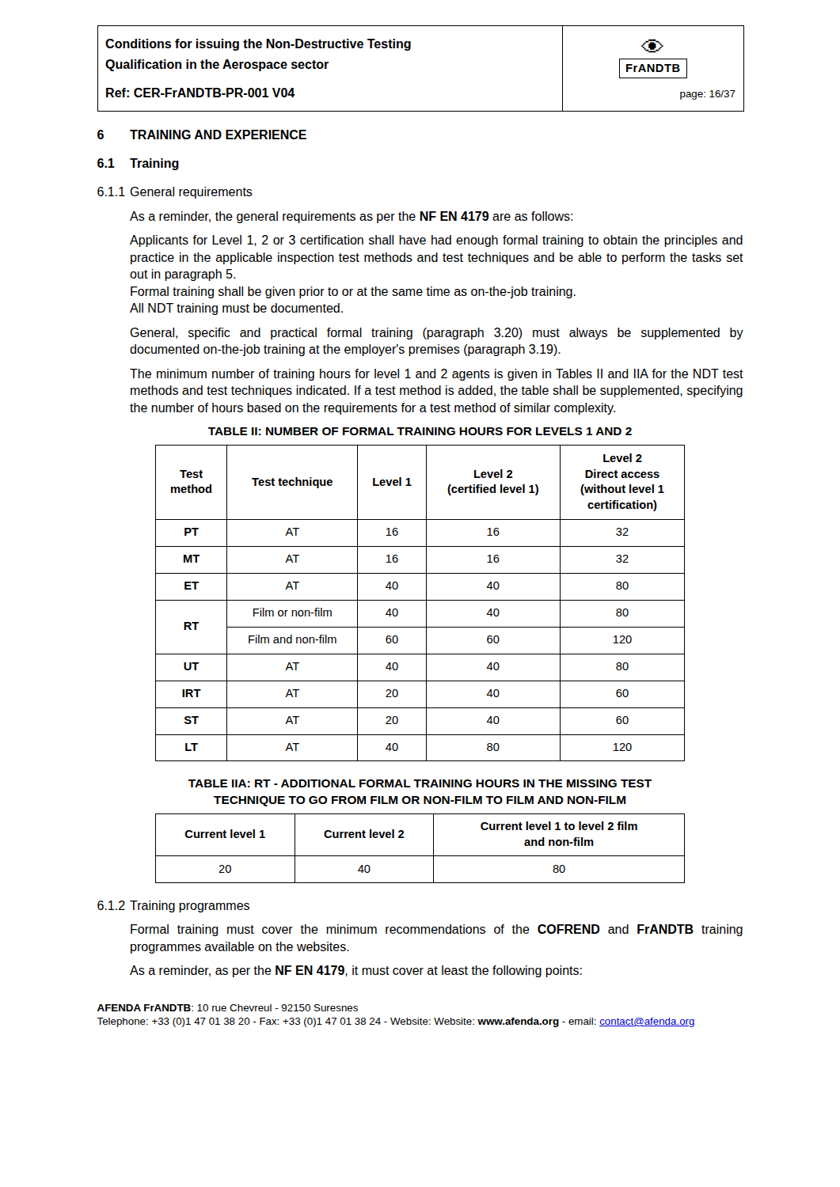Conditions for issuing the Non-Destructive Testing
Qualification in the Aerospace sector
Ref: CER-FrANDTB-PR-001 V04
👁 FrANDTB
page: 16/37
6 TRAINING AND EXPERIENCE
6.1 Training
6.1.1 General requirements
As a reminder, the general requirements as per the NF EN 4179 are as follows:
Applicants for Level 1, 2 or 3 certification shall have had enough formal training to obtain the principles and practice in the applicable inspection test methods and test techniques and be able to perform the tasks set out in paragraph 5.
Formal training shall be given prior to or at the same time as on-the-job training.
All NDT training must be documented.
General, specific and practical formal training (paragraph 3.20) must always be supplemented by documented on-the-job training at the employer's premises (paragraph 3.19).
The minimum number of training hours for level 1 and 2 agents is given in Tables II and IIA for the NDT test methods and test techniques indicated. If a test method is added, the table shall be supplemented, specifying the number of hours based on the requirements for a test method of similar complexity.
TABLE II: NUMBER OF FORMAL TRAINING HOURS FOR LEVELS 1 AND 2
| Test method | Test technique | Level 1 | Level 2 (certified level 1) | Level 2 Direct access (without level 1 certification) |
| --- | --- | --- | --- | --- |
| PT | AT | 16 | 16 | 32 |
| MT | AT | 16 | 16 | 32 |
| ET | AT | 40 | 40 | 80 |
| RT | Film or non-film | 40 | 40 | 80 |
| Film and non-film | 60 | 60 | 120 |
| UT | AT | 40 | 40 | 80 |
| IRT | AT | 20 | 40 | 60 |
| ST | AT | 20 | 40 | 60 |
| LT | AT | 40 | 80 | 120 |
TABLE IIA: RT - ADDITIONAL FORMAL TRAINING HOURS IN THE MISSING TEST TECHNIQUE TO GO FROM FILM OR NON-FILM TO FILM AND NON-FILM
| Current level 1 | Current level 2 | Current level 1 to level 2 film and non-film |
| --- | --- | --- |
| 20 | 40 | 80 |
6.1.2 Training programmes
Formal training must cover the minimum recommendations of the COFREND and FrANDTB training programmes available on the websites.
As a reminder, as per the NF EN 4179, it must cover at least the following points:
AFENDA FrANDTB: 10 rue Chevreul - 92150 Suresnes
Telephone: +33 (0)1 47 01 38 20 - Fax: +33 (0)1 47 01 38 24 - Website: Website: www.afenda.org - email: contact@afenda.org